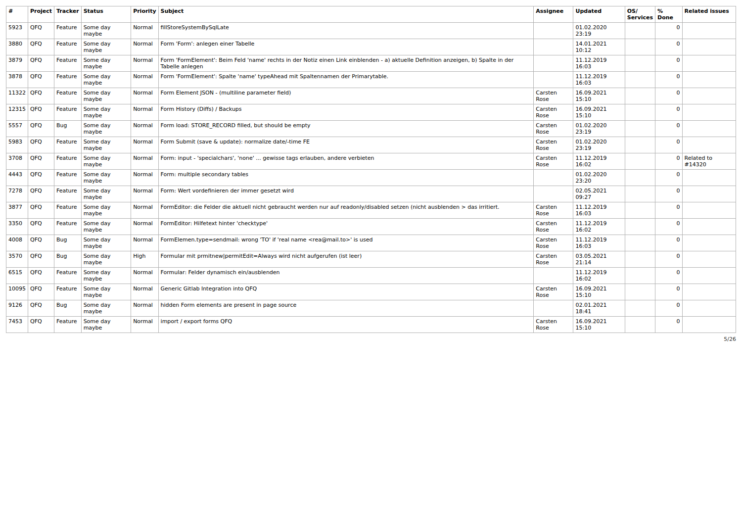| # | Project | Tracker | Status | Priority | Subject | Assignee | Updated | OS/ Services | % Done | Related issues |
| --- | --- | --- | --- | --- | --- | --- | --- | --- | --- | --- |
| 5923 | QFQ | Feature | Some day maybe | Normal | fillStoreSystemBySqlLate | | 01.02.2020 23:19 | | 0 | |
| 3880 | QFQ | Feature | Some day maybe | Normal | Form 'Form': anlegen einer Tabelle | | 14.01.2021 10:12 | | 0 | |
| 3879 | QFQ | Feature | Some day maybe | Normal | Form 'FormElement': Beim Feld 'name' rechts in der Notiz einen Link einblenden - a) aktuelle Definition anzeigen, b) Spalte in der Tabelle anlegen | | 11.12.2019 16:03 | | 0 | |
| 3878 | QFQ | Feature | Some day maybe | Normal | Form 'FormElement': Spalte 'name' typeAhead mit Spaltennamen der Primarytable. | | 11.12.2019 16:03 | | 0 | |
| 11322 | QFQ | Feature | Some day maybe | Normal | Form Element JSON - (multiline parameter field) | Carsten Rose | 16.09.2021 15:10 | | 0 | |
| 12315 | QFQ | Feature | Some day maybe | Normal | Form History (Diffs) / Backups | Carsten Rose | 16.09.2021 15:10 | | 0 | |
| 5557 | QFQ | Bug | Some day maybe | Normal | Form load: STORE_RECORD filled, but should be empty | Carsten Rose | 01.02.2020 23:19 | | 0 | |
| 5983 | QFQ | Feature | Some day maybe | Normal | Form Submit (save & update): normalize date/-time FE | Carsten Rose | 01.02.2020 23:19 | | 0 | |
| 3708 | QFQ | Feature | Some day maybe | Normal | Form: input - 'specialchars', 'none' ... gewisse tags erlauben, andere verbieten | Carsten Rose | 11.12.2019 16:02 | | 0 | Related to #14320 |
| 4443 | QFQ | Feature | Some day maybe | Normal | Form: multiple secondary tables | | 01.02.2020 23:20 | | 0 | |
| 7278 | QFQ | Feature | Some day maybe | Normal | Form: Wert vordefinieren der immer gesetzt wird | | 02.05.2021 09:27 | | 0 | |
| 3877 | QFQ | Feature | Some day maybe | Normal | FormEditor: die Felder die aktuell nicht gebraucht werden nur auf readonly/disabled setzen (nicht ausblenden > das irritiert. | Carsten Rose | 11.12.2019 16:03 | | 0 | |
| 3350 | QFQ | Feature | Some day maybe | Normal | FormEditor: Hilfetext hinter 'checktype' | Carsten Rose | 11.12.2019 16:02 | | 0 | |
| 4008 | QFQ | Bug | Some day maybe | Normal | FormElemen.type=sendmail: wrong 'TO' if 'real name <rea@mail.to>' is used | Carsten Rose | 11.12.2019 16:03 | | 0 | |
| 3570 | QFQ | Bug | Some day maybe | High | Formular mit prmitnew/permitEdit=Always wird nicht aufgerufen (ist leer) | Carsten Rose | 03.05.2021 21:14 | | 0 | |
| 6515 | QFQ | Feature | Some day maybe | Normal | Formular: Felder dynamisch ein/ausblenden | | 11.12.2019 16:02 | | 0 | |
| 10095 | QFQ | Feature | Some day maybe | Normal | Generic Gitlab Integration into QFQ | Carsten Rose | 16.09.2021 15:10 | | 0 | |
| 9126 | QFQ | Bug | Some day maybe | Normal | hidden Form elements are present in page source | | 02.01.2021 18:41 | | 0 | |
| 7453 | QFQ | Feature | Some day maybe | Normal | import / export forms QFQ | Carsten Rose | 16.09.2021 15:10 | | 0 | |
5/26